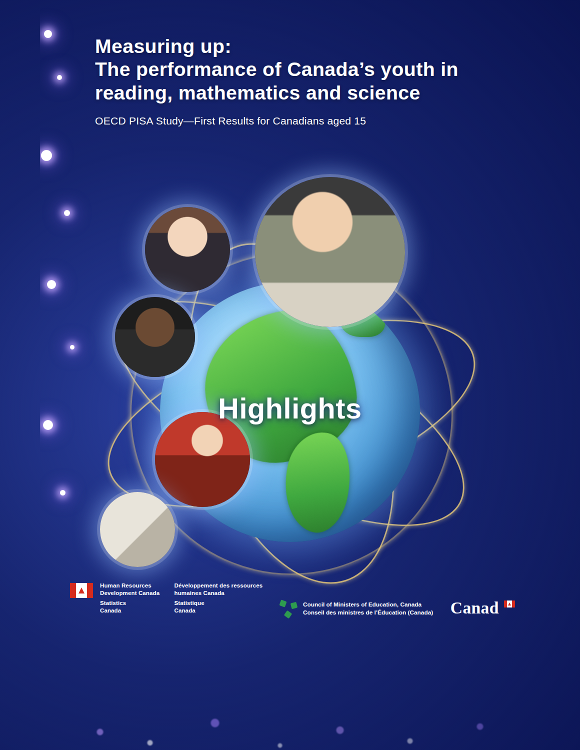Measuring up: The performance of Canada’s youth in reading, mathematics and science
OECD PISA Study—First Results for Canadians aged 15
Highlights
Human Resources
Development Canada
Statistics
Canada
Développement des ressources
humaines Canada
Statistique
Canada
Council of Ministers of Education, Canada
Conseil des ministres de l’Éducation (Canada)
Canad